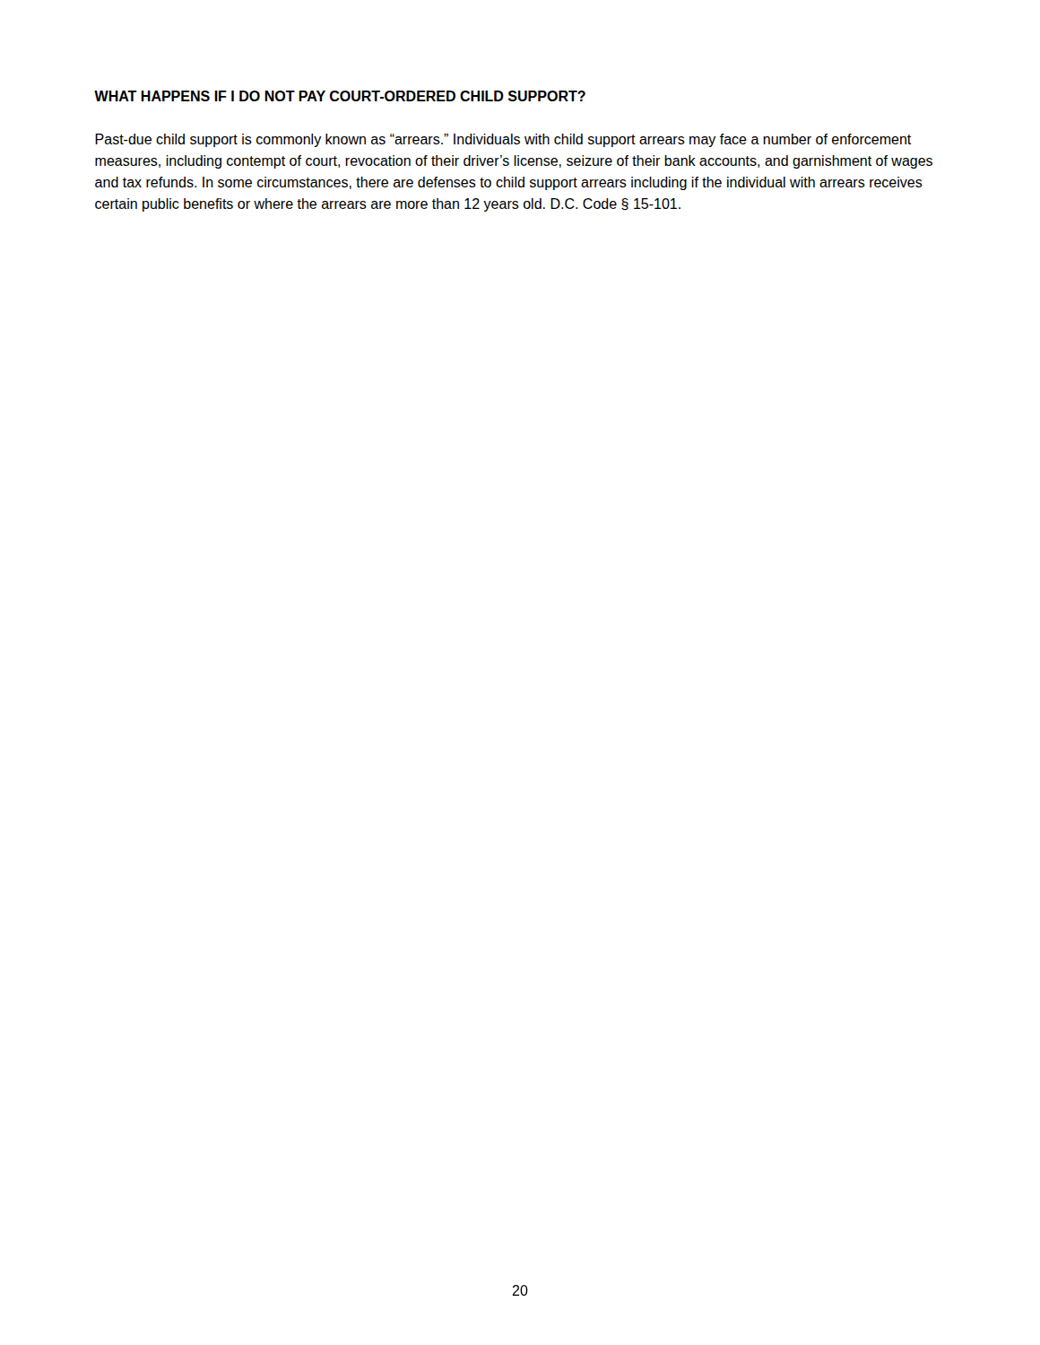What happens if I do not pay court-ordered child support?
Past-due child support is commonly known as “arrears.” Individuals with child support arrears may face a number of enforcement measures, including contempt of court, revocation of their driver’s license, seizure of their bank accounts, and garnishment of wages and tax refunds. In some circumstances, there are defenses to child support arrears including if the individual with arrears receives certain public benefits or where the arrears are more than 12 years old. D.C. Code § 15-101.
20